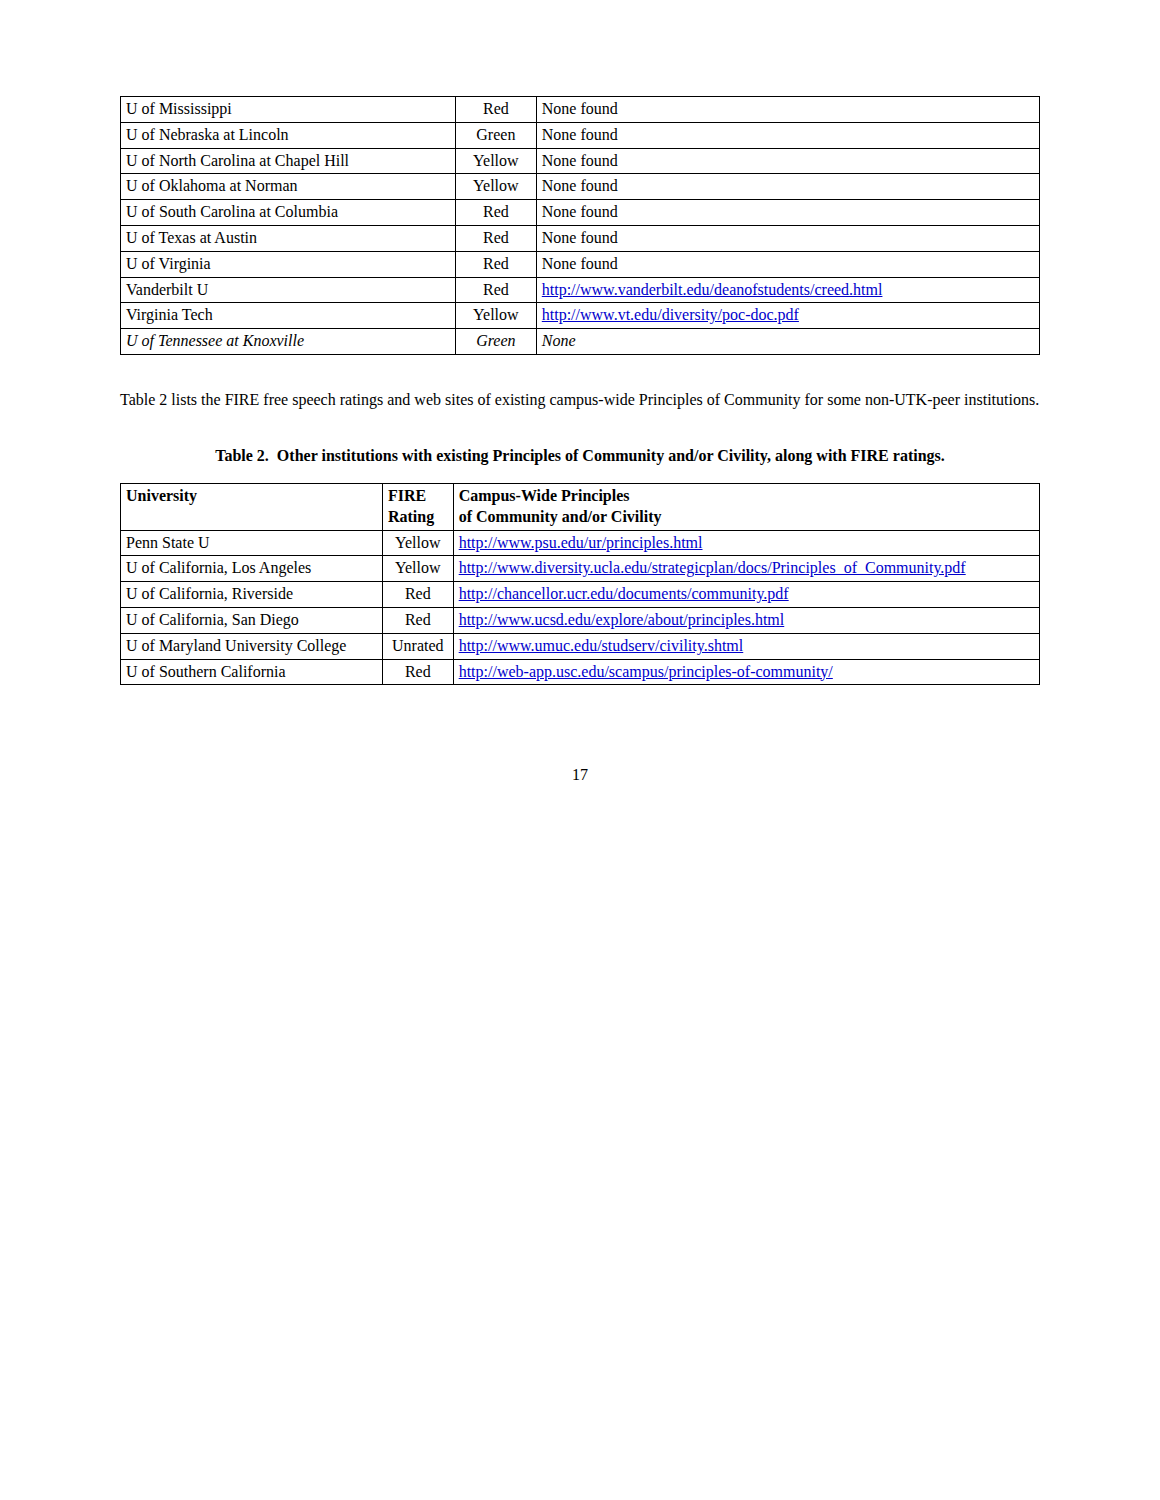| U of Mississippi | Red | None found |
| U of Nebraska at Lincoln | Green | None found |
| U of North Carolina at Chapel Hill | Yellow | None found |
| U of Oklahoma at Norman | Yellow | None found |
| U of South Carolina at Columbia | Red | None found |
| U of Texas at Austin | Red | None found |
| U of Virginia | Red | None found |
| Vanderbilt U | Red | http://www.vanderbilt.edu/deanofstudents/creed.html |
| Virginia Tech | Yellow | http://www.vt.edu/diversity/poc-doc.pdf |
| U of Tennessee at Knoxville | Green | None |
Table 2 lists the FIRE free speech ratings and web sites of existing campus-wide Principles of Community for some non-UTK-peer institutions.
Table 2. Other institutions with existing Principles of Community and/or Civility, along with FIRE ratings.
| University | FIRE Rating | Campus-Wide Principles of Community and/or Civility |
| --- | --- | --- |
| Penn State U | Yellow | http://www.psu.edu/ur/principles.html |
| U of California, Los Angeles | Yellow | http://www.diversity.ucla.edu/strategicplan/docs/Principles_of_Community.pdf |
| U of California, Riverside | Red | http://chancellor.ucr.edu/documents/community.pdf |
| U of California, San Diego | Red | http://www.ucsd.edu/explore/about/principles.html |
| U of Maryland University College | Unrated | http://www.umuc.edu/studserv/civility.shtml |
| U of Southern California | Red | http://web-app.usc.edu/scampus/principles-of-community/ |
17